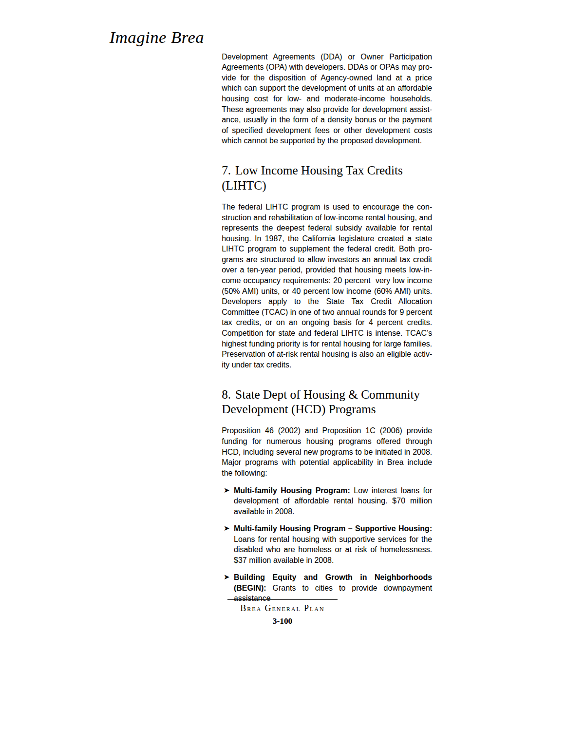Imagine Brea
Development Agreements (DDA) or Owner Participation Agreements (OPA) with developers. DDAs or OPAs may provide for the disposition of Agency-owned land at a price which can support the development of units at an affordable housing cost for low- and moderate-income households. These agreements may also provide for development assistance, usually in the form of a density bonus or the payment of specified development fees or other development costs which cannot be supported by the proposed development.
7. Low Income Housing Tax Credits (LIHTC)
The federal LIHTC program is used to encourage the construction and rehabilitation of low-income rental housing, and represents the deepest federal subsidy available for rental housing. In 1987, the California legislature created a state LIHTC program to supplement the federal credit. Both programs are structured to allow investors an annual tax credit over a ten-year period, provided that housing meets low-income occupancy requirements: 20 percent very low income (50% AMI) units, or 40 percent low income (60% AMI) units. Developers apply to the State Tax Credit Allocation Committee (TCAC) in one of two annual rounds for 9 percent tax credits, or on an ongoing basis for 4 percent credits. Competition for state and federal LIHTC is intense. TCAC’s highest funding priority is for rental housing for large families. Preservation of at-risk rental housing is also an eligible activity under tax credits.
8. State Dept of Housing & Community Development (HCD) Programs
Proposition 46 (2002) and Proposition 1C (2006) provide funding for numerous housing programs offered through HCD, including several new programs to be initiated in 2008. Major programs with potential applicability in Brea include the following:
Multi-family Housing Program: Low interest loans for development of affordable rental housing. $70 million available in 2008.
Multi-family Housing Program – Supportive Housing: Loans for rental housing with supportive services for the disabled who are homeless or at risk of homelessness. $37 million available in 2008.
Building Equity and Growth in Neighborhoods (BEGIN): Grants to cities to provide downpayment assistance
Brea General Plan
3-100